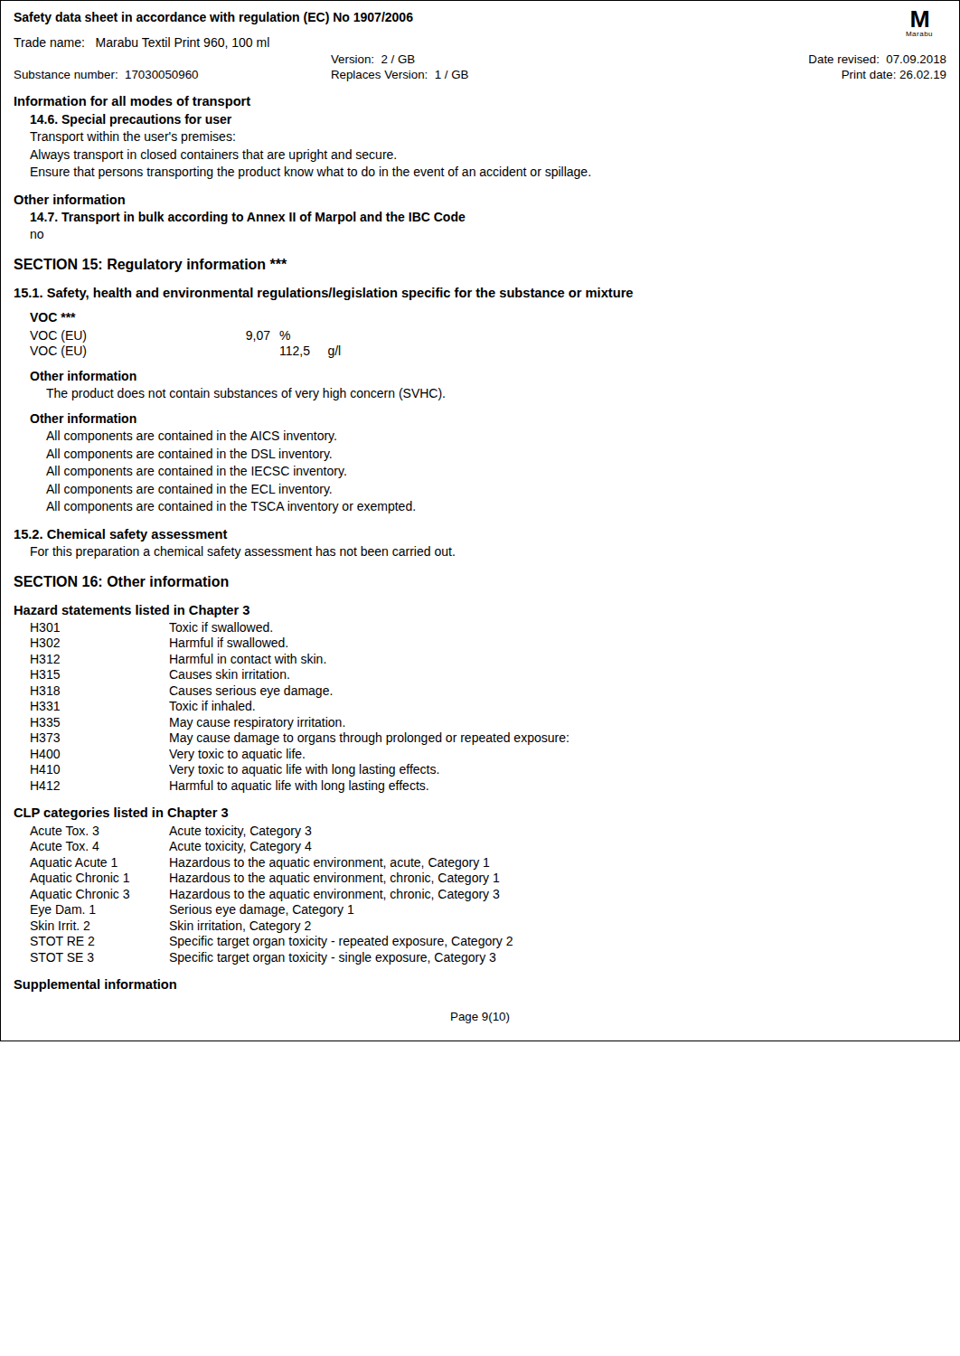M
Marabu
Safety data sheet in accordance with regulation (EC) No 1907/2006
Trade name: Marabu Textil Print 960, 100 ml
| | Version: 2 / GB | Date revised: 07.09.2018 |
| Substance number: 17030050960 | Replaces Version: 1 / GB | Print date: 26.02.19 |
Information for all modes of transport
14.6. Special precautions for user
Transport within the user's premises:
Always transport in closed containers that are upright and secure.
Ensure that persons transporting the product know what to do in the event of an accident or spillage.
Other information
14.7. Transport in bulk according to Annex II of Marpol and the IBC Code
no
SECTION 15: Regulatory information ***
15.1. Safety, health and environmental regulations/legislation specific for the substance or mixture
VOC ***
| VOC (EU) | 9,07 | % |
| VOC (EU) | | 112,5 g/l |
Other information
The product does not contain substances of very high concern (SVHC).
Other information
All components are contained in the AICS inventory.
All components are contained in the DSL inventory.
All components are contained in the IECSC inventory.
All components are contained in the ECL inventory.
All components are contained in the TSCA inventory or exempted.
15.2. Chemical safety assessment
For this preparation a chemical safety assessment has not been carried out.
SECTION 16: Other information
Hazard statements listed in Chapter 3
| H301 | Toxic if swallowed. |
| H302 | Harmful if swallowed. |
| H312 | Harmful in contact with skin. |
| H315 | Causes skin irritation. |
| H318 | Causes serious eye damage. |
| H331 | Toxic if inhaled. |
| H335 | May cause respiratory irritation. |
| H373 | May cause damage to organs through prolonged or repeated exposure: |
| H400 | Very toxic to aquatic life. |
| H410 | Very toxic to aquatic life with long lasting effects. |
| H412 | Harmful to aquatic life with long lasting effects. |
CLP categories listed in Chapter 3
| Acute Tox. 3 | Acute toxicity, Category 3 |
| Acute Tox. 4 | Acute toxicity, Category 4 |
| Aquatic Acute 1 | Hazardous to the aquatic environment, acute, Category 1 |
| Aquatic Chronic 1 | Hazardous to the aquatic environment, chronic, Category 1 |
| Aquatic Chronic 3 | Hazardous to the aquatic environment, chronic, Category 3 |
| Eye Dam. 1 | Serious eye damage, Category 1 |
| Skin Irrit. 2 | Skin irritation, Category 2 |
| STOT RE 2 | Specific target organ toxicity - repeated exposure, Category 2 |
| STOT SE 3 | Specific target organ toxicity - single exposure, Category 3 |
Supplemental information
Page 9(10)